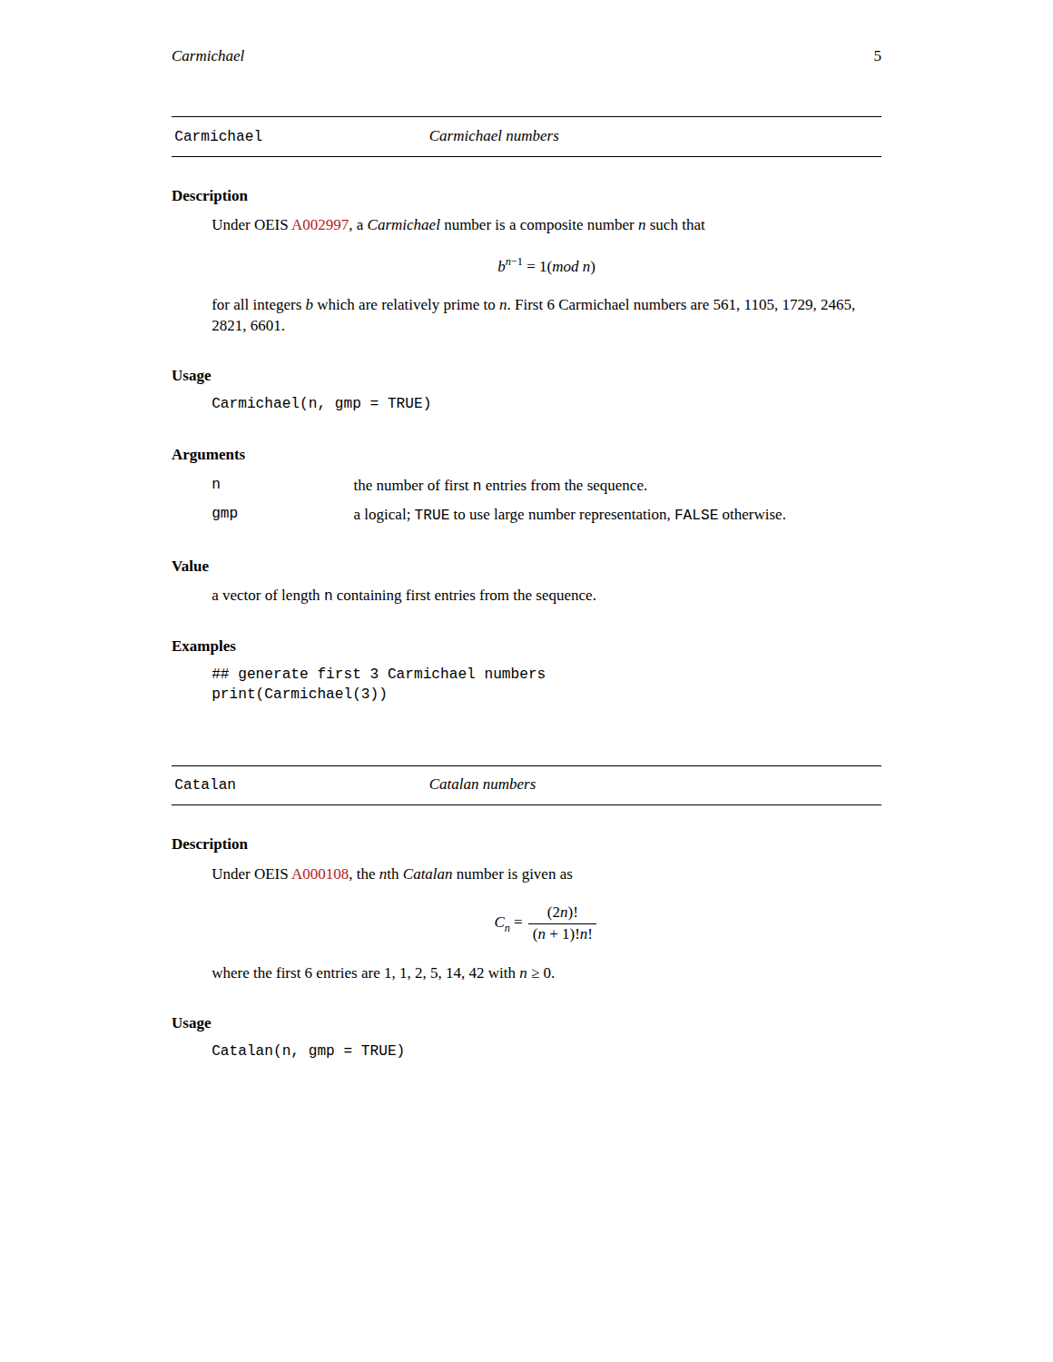Carmichael 5
Carmichael Carmichael numbers
Description
Under OEIS A002997, a Carmichael number is a composite number n such that
bn−1 = 1(mod n)
for all integers b which are relatively prime to n. First 6 Carmichael numbers are 561, 1105, 1729, 2465, 2821, 6601.
Usage
Carmichael(n, gmp = TRUE)
Arguments
n
the number of first n entries from the sequence.
gmp
a logical; TRUE to use large number representation, FALSE otherwise.
Value
a vector of length n containing first entries from the sequence.
Examples
## generate first 3 Carmichael numbers
print(Carmichael(3))
Catalan Catalan numbers
Description
Under OEIS A000108, the nth Catalan number is given as
Cn = (2n)! (n + 1)!n!
where the first 6 entries are 1, 1, 2, 5, 14, 42 with n ≥ 0.
Usage
Catalan(n, gmp = TRUE)